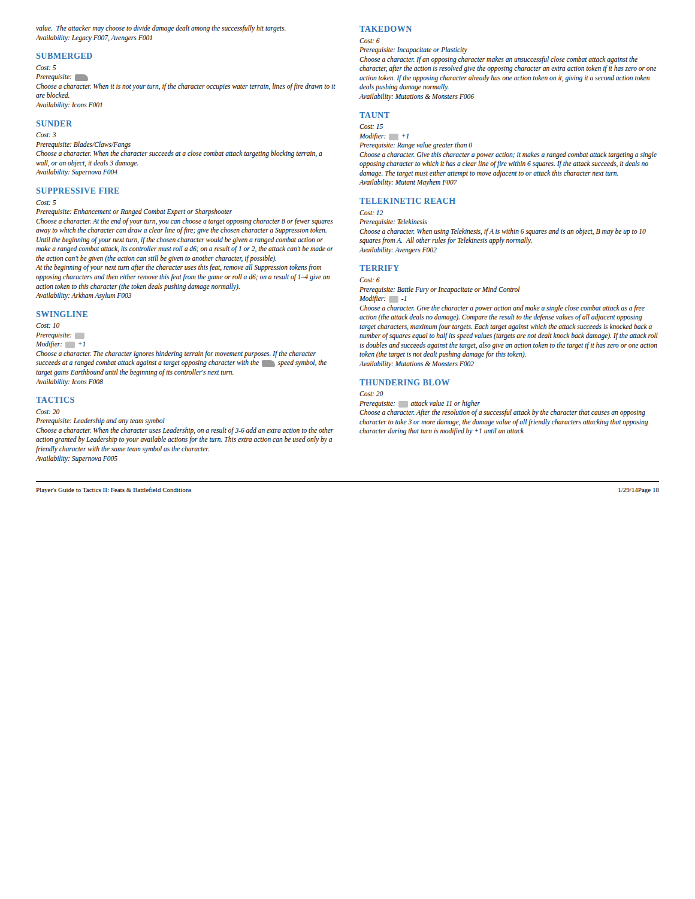value. The attacker may choose to divide damage dealt among the successfully hit targets.
Availability: Legacy F007, Avengers F001
Submerged
Cost: 5
Prerequisite:
Choose a character. When it is not your turn, if the character occupies water terrain, lines of fire drawn to it are blocked.
Availability: Icons F001
Sunder
Cost: 3
Prerequisite: Blades/Claws/Fangs
Choose a character. When the character succeeds at a close combat attack targeting blocking terrain, a wall, or an object, it deals 3 damage.
Availability: Supernova F004
Suppressive Fire
Cost: 5
Prerequisite: Enhancement or Ranged Combat Expert or Sharpshooter
Choose a character. At the end of your turn, you can choose a target opposing character 8 or fewer squares away to which the character can draw a clear line of fire; give the chosen character a Suppression token. Until the beginning of your next turn, if the chosen character would be given a ranged combat action or make a ranged combat attack, its controller must roll a d6; on a result of 1 or 2, the attack can't be made or the action can't be given (the action can still be given to another character, if possible).
At the beginning of your next turn after the character uses this feat, remove all Suppression tokens from opposing characters and then either remove this feat from the game or roll a d6; on a result of 1–4 give an action token to this character (the token deals pushing damage normally).
Availability: Arkham Asylum F003
Swingline
Cost: 10
Prerequisite:
Modifier: +1
Choose a character. The character ignores hindering terrain for movement purposes. If the character succeeds at a ranged combat attack against a target opposing character with the speed symbol, the target gains Earthbound until the beginning of its controller's next turn.
Availability: Icons F008
Tactics
Cost: 20
Prerequisite: Leadership and any team symbol
Choose a character. When the character uses Leadership, on a result of 3-6 add an extra action to the other action granted by Leadership to your available actions for the turn. This extra action can be used only by a friendly character with the same team symbol as the character.
Availability: Supernova F005
Takedown
Cost: 6
Prerequisite: Incapacitate or Plasticity
Choose a character. If an opposing character makes an unsuccessful close combat attack against the character, after the action is resolved give the opposing character an extra action token if it has zero or one action token. If the opposing character already has one action token on it, giving it a second action token deals pushing damage normally.
Availability: Mutations & Monsters F006
Taunt
Cost: 15
Modifier: +1
Prerequisite: Range value greater than 0
Choose a character. Give this character a power action; it makes a ranged combat attack targeting a single opposing character to which it has a clear line of fire within 6 squares. If the attack succeeds, it deals no damage. The target must either attempt to move adjacent to or attack this character next turn.
Availability: Mutant Mayhem F007
Telekinetic Reach
Cost: 12
Prerequisite: Telekinesis
Choose a character. When using Telekinesis, if A is within 6 squares and is an object, B may be up to 10 squares from A. All other rules for Telekinesis apply normally.
Availability: Avengers F002
Terrify
Cost: 6
Prerequisite: Battle Fury or Incapacitate or Mind Control
Modifier: -1
Choose a character. Give the character a power action and make a single close combat attack as a free action (the attack deals no damage). Compare the result to the defense values of all adjacent opposing target characters, maximum four targets. Each target against which the attack succeeds is knocked back a number of squares equal to half its speed values (targets are not dealt knock back damage). If the attack roll is doubles and succeeds against the target, also give an action token to the target if it has zero or one action token (the target is not dealt pushing damage for this token).
Availability: Mutations & Monsters F002
Thundering Blow
Cost: 20
Prerequisite: attack value 11 or higher
Choose a character. After the resolution of a successful attack by the character that causes an opposing character to take 3 or more damage, the damage value of all friendly characters attacking that opposing character during that turn is modified by +1 until an attack
Player's Guide to Tactics II: Feats & Battlefield Conditions
1/29/14
Page 18